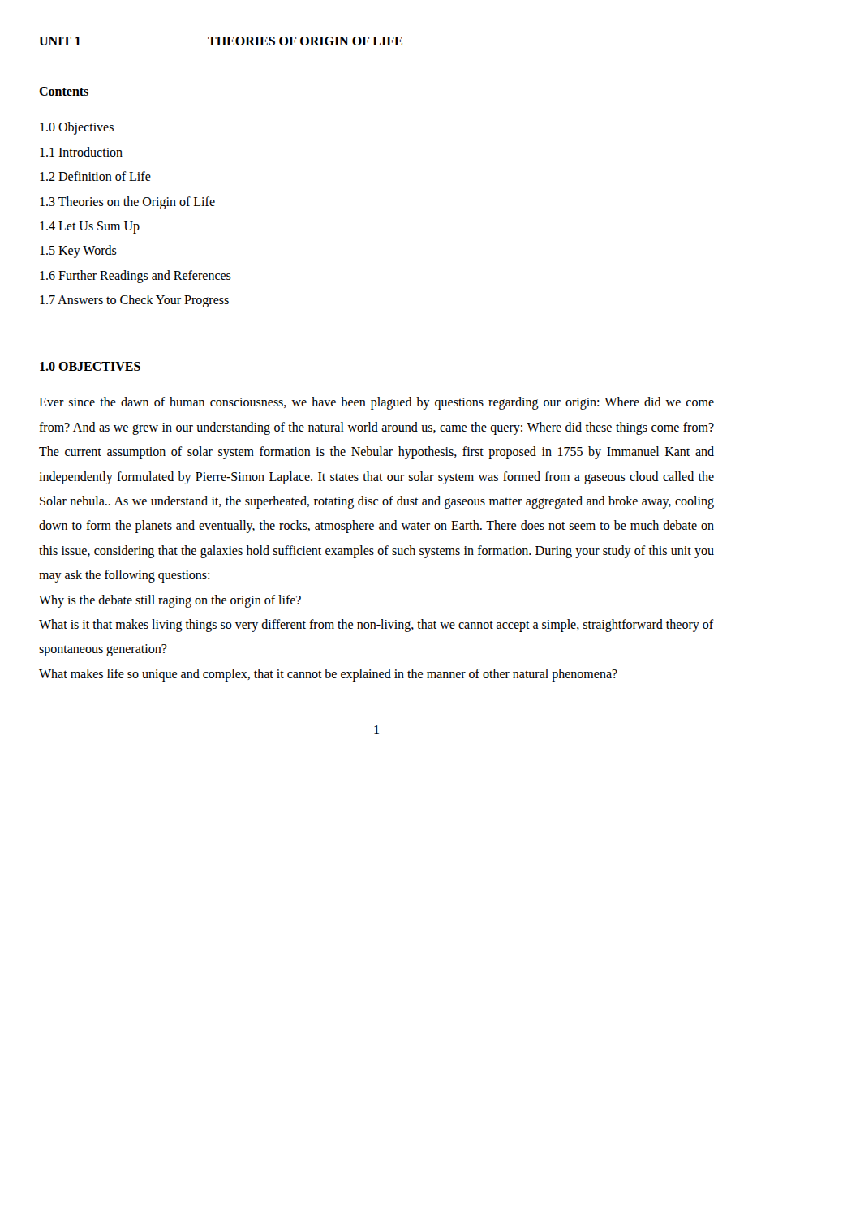UNIT 1 THEORIES OF ORIGIN OF LIFE
Contents
1.0 Objectives
1.1 Introduction
1.2 Definition of Life
1.3 Theories on the Origin of Life
1.4 Let Us Sum Up
1.5 Key Words
1.6 Further Readings and References
1.7 Answers to Check Your Progress
1.0 OBJECTIVES
Ever since the dawn of human consciousness, we have been plagued by questions regarding our origin: Where did we come from? And as we grew in our understanding of the natural world around us, came the query: Where did these things come from? The current assumption of solar system formation is the Nebular hypothesis, first proposed in 1755 by Immanuel Kant and independently formulated by Pierre-Simon Laplace. It states that our solar system was formed from a gaseous cloud called the Solar nebula.. As we understand it, the superheated, rotating disc of dust and gaseous matter aggregated and broke away, cooling down to form the planets and eventually, the rocks, atmosphere and water on Earth. There does not seem to be much debate on this issue, considering that the galaxies hold sufficient examples of such systems in formation. During your study of this unit you may ask the following questions:
Why is the debate still raging on the origin of life?
What is it that makes living things so very different from the non-living, that we cannot accept a simple, straightforward theory of spontaneous generation?
What makes life so unique and complex, that it cannot be explained in the manner of other natural phenomena?
1